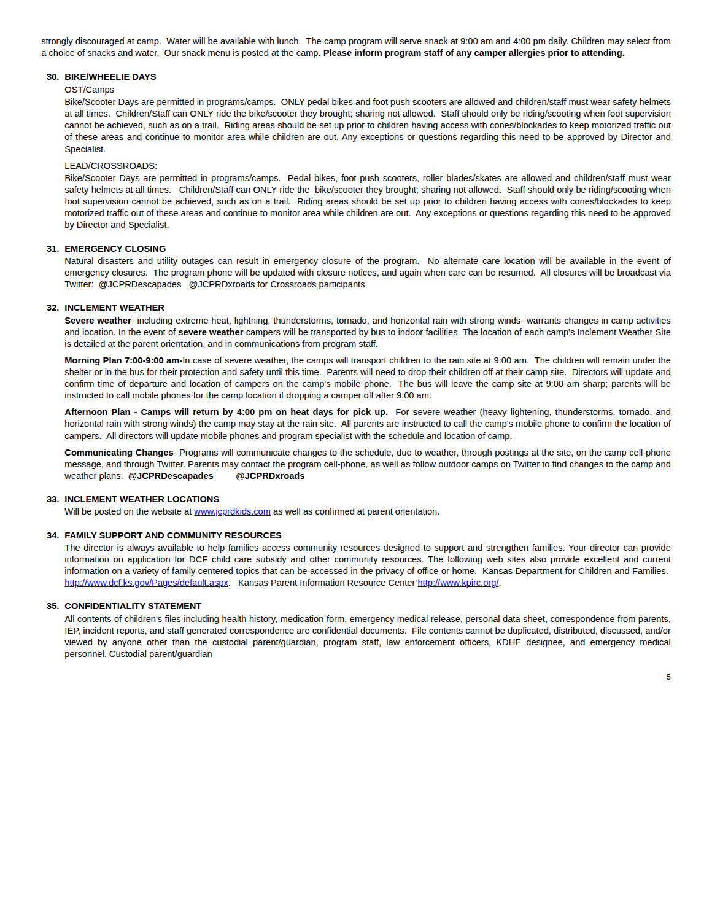strongly discouraged at camp. Water will be available with lunch. The camp program will serve snack at 9:00 am and 4:00 pm daily. Children may select from a choice of snacks and water. Our snack menu is posted at the camp. Please inform program staff of any camper allergies prior to attending.
BIKE/WHEELIE DAYS OST/Camps Bike/Scooter Days are permitted in programs/camps. ONLY pedal bikes and foot push scooters are allowed and children/staff must wear safety helmets at all times. Children/Staff can ONLY ride the bike/scooter they brought; sharing not allowed. Staff should only be riding/scooting when foot supervision cannot be achieved, such as on a trail. Riding areas should be set up prior to children having access with cones/blockades to keep motorized traffic out of these areas and continue to monitor area while children are out. Any exceptions or questions regarding this need to be approved by Director and Specialist. LEAD/CROSSROADS: Bike/Scooter Days are permitted in programs/camps. Pedal bikes, foot push scooters, roller blades/skates are allowed and children/staff must wear safety helmets at all times. Children/Staff can ONLY ride the bike/scooter they brought; sharing not allowed. Staff should only be riding/scooting when foot supervision cannot be achieved, such as on a trail. Riding areas should be set up prior to children having access with cones/blockades to keep motorized traffic out of these areas and continue to monitor area while children are out. Any exceptions or questions regarding this need to be approved by Director and Specialist.
EMERGENCY CLOSING Natural disasters and utility outages can result in emergency closure of the program. No alternate care location will be available in the event of emergency closures. The program phone will be updated with closure notices, and again when care can be resumed. All closures will be broadcast via Twitter: @JCPRDescapades @JCPRDxroads for Crossroads participants
INCLEMENT WEATHER Severe weather- including extreme heat, lightning, thunderstorms, tornado, and horizontal rain with strong winds- warrants changes in camp activities and location. In the event of severe weather campers will be transported by bus to indoor facilities. The location of each camp's Inclement Weather Site is detailed at the parent orientation, and in communications from program staff. Morning Plan 7:00-9:00 am-In case of severe weather, the camps will transport children to the rain site at 9:00 am. The children will remain under the shelter or in the bus for their protection and safety until this time. Parents will need to drop their children off at their camp site. Directors will update and confirm time of departure and location of campers on the camp's mobile phone. The bus will leave the camp site at 9:00 am sharp; parents will be instructed to call mobile phones for the camp location if dropping a camper off after 9:00 am. Afternoon Plan - Camps will return by 4:00 pm on heat days for pick up. For severe weather (heavy lightening, thunderstorms, tornado, and horizontal rain with strong winds) the camp may stay at the rain site. All parents are instructed to call the camp's mobile phone to confirm the location of campers. All directors will update mobile phones and program specialist with the schedule and location of camp. Communicating Changes- Programs will communicate changes to the schedule, due to weather, through postings at the site, on the camp cell-phone message, and through Twitter. Parents may contact the program cell-phone, as well as follow outdoor camps on Twitter to find changes to the camp and weather plans. @JCPRDescapades @JCPRDxroads
INCLEMENT WEATHER LOCATIONS Will be posted on the website at www.jcprdkids.com as well as confirmed at parent orientation.
FAMILY SUPPORT AND COMMUNITY RESOURCES The director is always available to help families access community resources designed to support and strengthen families. Your director can provide information on application for DCF child care subsidy and other community resources. The following web sites also provide excellent and current information on a variety of family centered topics that can be accessed in the privacy of office or home. Kansas Department for Children and Families. http://www.dcf.ks.gov/Pages/default.aspx. Kansas Parent Information Resource Center http://www.kpirc.org/.
CONFIDENTIALITY STATEMENT All contents of children's files including health history, medication form, emergency medical release, personal data sheet, correspondence from parents, IEP, incident reports, and staff generated correspondence are confidential documents. File contents cannot be duplicated, distributed, discussed, and/or viewed by anyone other than the custodial parent/guardian, program staff, law enforcement officers, KDHE designee, and emergency medical personnel. Custodial parent/guardian
5